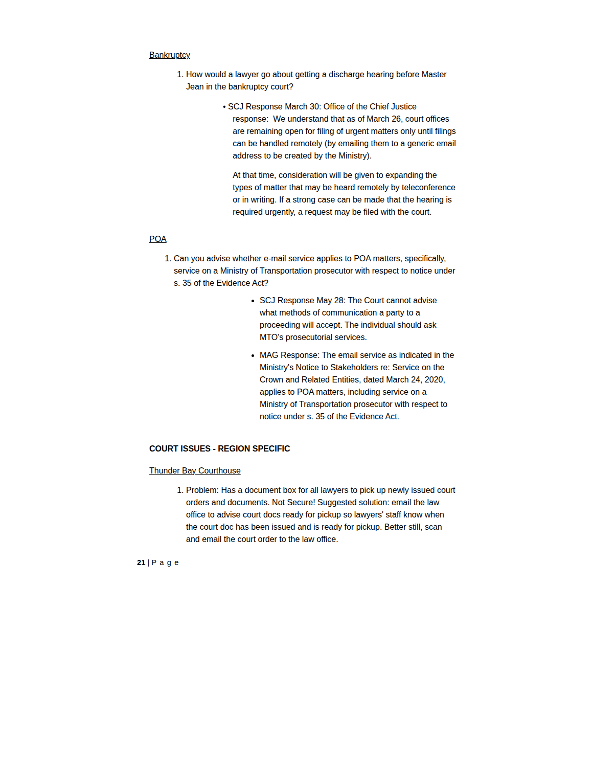Bankruptcy
How would a lawyer go about getting a discharge hearing before Master Jean in the bankruptcy court?
• SCJ Response March 30: Office of the Chief Justice response: We understand that as of March 26, court offices are remaining open for filing of urgent matters only until filings can be handled remotely (by emailing them to a generic email address to be created by the Ministry).
At that time, consideration will be given to expanding the types of matter that may be heard remotely by teleconference or in writing. If a strong case can be made that the hearing is required urgently, a request may be filed with the court.
POA
Can you advise whether e-mail service applies to POA matters, specifically, service on a Ministry of Transportation prosecutor with respect to notice under s. 35 of the Evidence Act?
SCJ Response May 28: The Court cannot advise what methods of communication a party to a proceeding will accept. The individual should ask MTO's prosecutorial services.
MAG Response: The email service as indicated in the Ministry's Notice to Stakeholders re: Service on the Crown and Related Entities, dated March 24, 2020, applies to POA matters, including service on a Ministry of Transportation prosecutor with respect to notice under s. 35 of the Evidence Act.
COURT ISSUES - REGION SPECIFIC
Thunder Bay Courthouse
Problem: Has a document box for all lawyers to pick up newly issued court orders and documents. Not Secure! Suggested solution: email the law office to advise court docs ready for pickup so lawyers' staff know when the court doc has been issued and is ready for pickup. Better still, scan and email the court order to the law office.
21 | P a g e